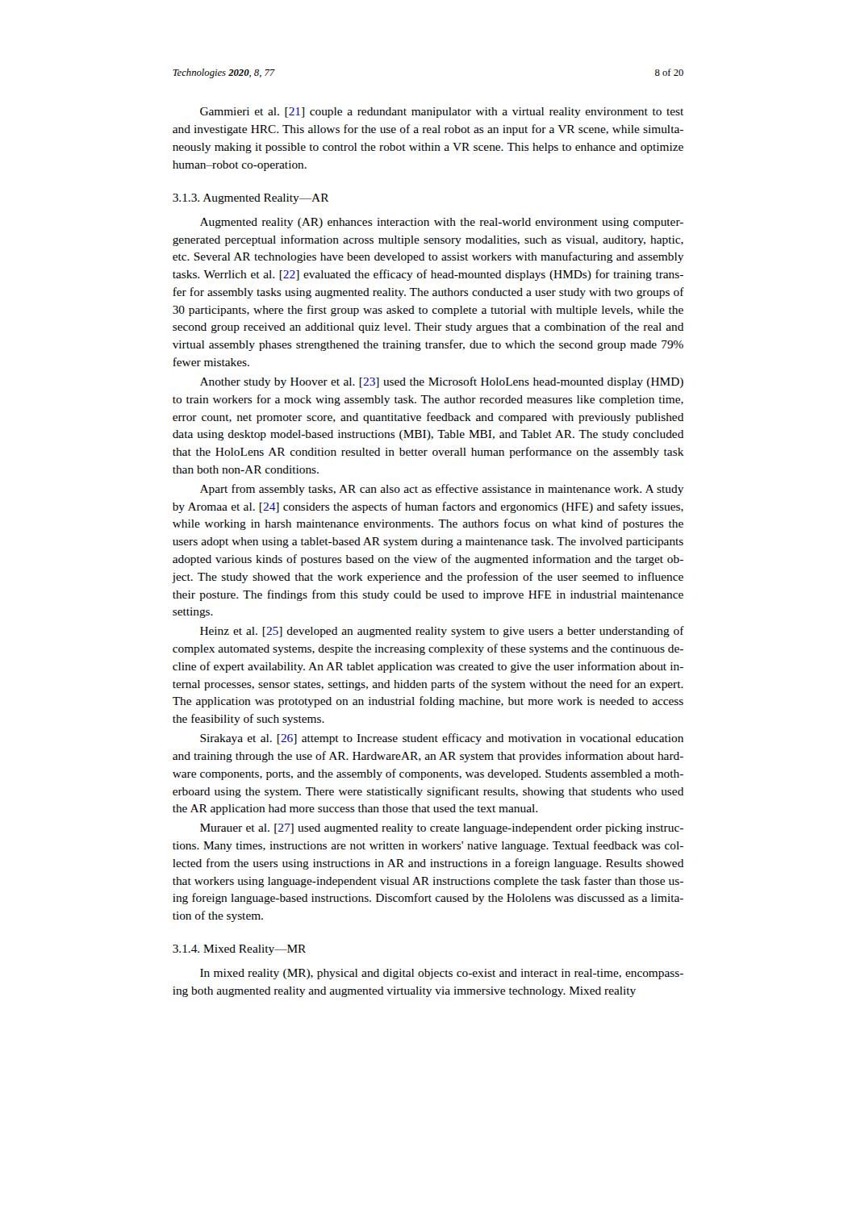Technologies 2020, 8, 77 8 of 20
Gammieri et al. [21] couple a redundant manipulator with a virtual reality environment to test and investigate HRC. This allows for the use of a real robot as an input for a VR scene, while simultaneously making it possible to control the robot within a VR scene. This helps to enhance and optimize human–robot co-operation.
3.1.3. Augmented Reality—AR
Augmented reality (AR) enhances interaction with the real-world environment using computer-generated perceptual information across multiple sensory modalities, such as visual, auditory, haptic, etc. Several AR technologies have been developed to assist workers with manufacturing and assembly tasks. Werrlich et al. [22] evaluated the efficacy of head-mounted displays (HMDs) for training transfer for assembly tasks using augmented reality. The authors conducted a user study with two groups of 30 participants, where the first group was asked to complete a tutorial with multiple levels, while the second group received an additional quiz level. Their study argues that a combination of the real and virtual assembly phases strengthened the training transfer, due to which the second group made 79% fewer mistakes.
Another study by Hoover et al. [23] used the Microsoft HoloLens head-mounted display (HMD) to train workers for a mock wing assembly task. The author recorded measures like completion time, error count, net promoter score, and quantitative feedback and compared with previously published data using desktop model-based instructions (MBI), Table MBI, and Tablet AR. The study concluded that the HoloLens AR condition resulted in better overall human performance on the assembly task than both non-AR conditions.
Apart from assembly tasks, AR can also act as effective assistance in maintenance work. A study by Aromaa et al. [24] considers the aspects of human factors and ergonomics (HFE) and safety issues, while working in harsh maintenance environments. The authors focus on what kind of postures the users adopt when using a tablet-based AR system during a maintenance task. The involved participants adopted various kinds of postures based on the view of the augmented information and the target object. The study showed that the work experience and the profession of the user seemed to influence their posture. The findings from this study could be used to improve HFE in industrial maintenance settings.
Heinz et al. [25] developed an augmented reality system to give users a better understanding of complex automated systems, despite the increasing complexity of these systems and the continuous decline of expert availability. An AR tablet application was created to give the user information about internal processes, sensor states, settings, and hidden parts of the system without the need for an expert. The application was prototyped on an industrial folding machine, but more work is needed to access the feasibility of such systems.
Sirakaya et al. [26] attempt to Increase student efficacy and motivation in vocational education and training through the use of AR. HardwareAR, an AR system that provides information about hardware components, ports, and the assembly of components, was developed. Students assembled a motherboard using the system. There were statistically significant results, showing that students who used the AR application had more success than those that used the text manual.
Murauer et al. [27] used augmented reality to create language-independent order picking instructions. Many times, instructions are not written in workers' native language. Textual feedback was collected from the users using instructions in AR and instructions in a foreign language. Results showed that workers using language-independent visual AR instructions complete the task faster than those using foreign language-based instructions. Discomfort caused by the Hololens was discussed as a limitation of the system.
3.1.4. Mixed Reality—MR
In mixed reality (MR), physical and digital objects co-exist and interact in real-time, encompassing both augmented reality and augmented virtuality via immersive technology. Mixed reality